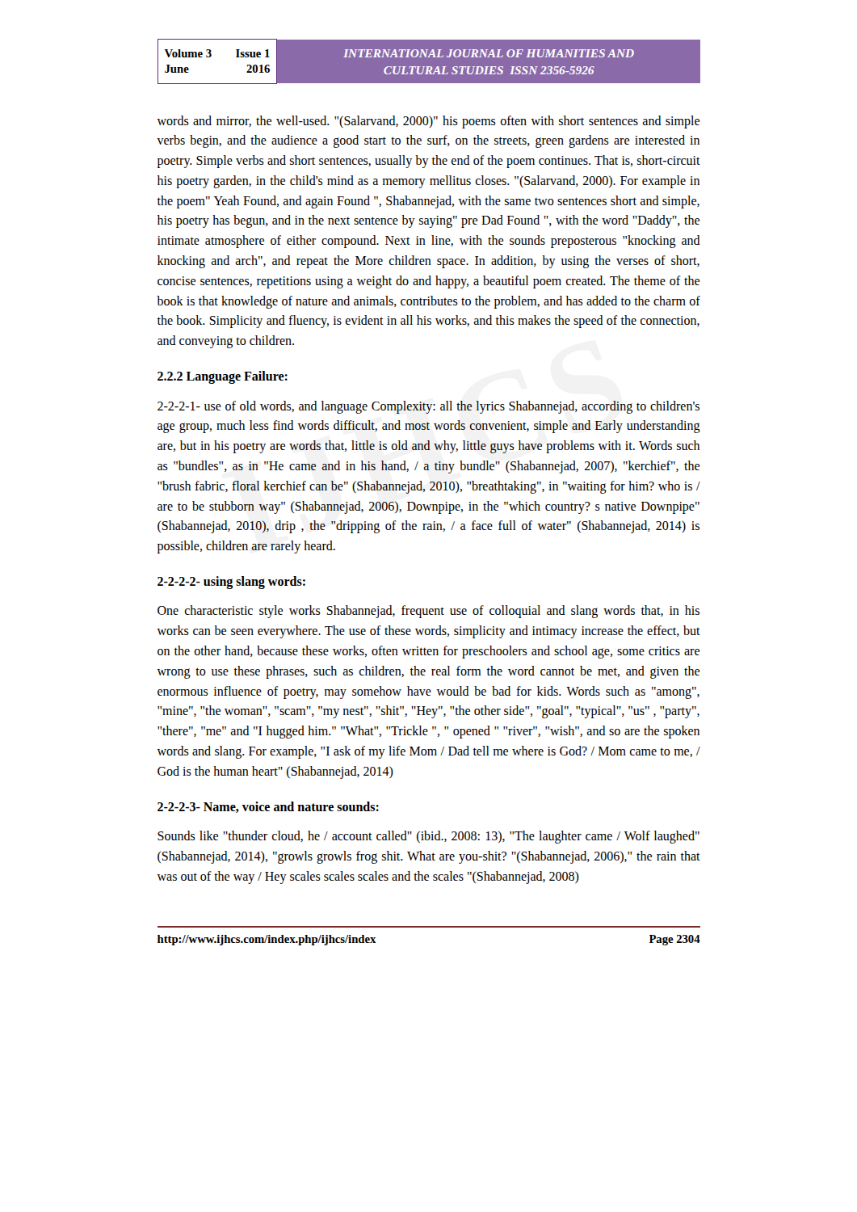IJHCS
Volume 3 Issue 1
June 2016
INTERNATIONAL JOURNAL OF HUMANITIES AND
CULTURAL STUDIES ISSN 2356-5926
words and mirror, the well-used. "(Salarvand, 2000)" his poems often with short sentences and simple verbs begin, and the audience a good start to the surf, on the streets, green gardens are interested in poetry. Simple verbs and short sentences, usually by the end of the poem continues. That is, short-circuit his poetry garden, in the child's mind as a memory mellitus closes. "(Salarvand, 2000). For example in the poem" Yeah Found, and again Found ", Shabannejad, with the same two sentences short and simple, his poetry has begun, and in the next sentence by saying" pre Dad Found ", with the word "Daddy", the intimate atmosphere of either compound. Next in line, with the sounds preposterous "knocking and knocking and arch", and repeat the More children space. In addition, by using the verses of short, concise sentences, repetitions using a weight do and happy, a beautiful poem created. The theme of the book is that knowledge of nature and animals, contributes to the problem, and has added to the charm of the book. Simplicity and fluency, is evident in all his works, and this makes the speed of the connection, and conveying to children.
2.2.2 Language Failure:
2-2-2-1- use of old words, and language Complexity: all the lyrics Shabannejad, according to children's age group, much less find words difficult, and most words convenient, simple and Early understanding are, but in his poetry are words that, little is old and why, little guys have problems with it. Words such as "bundles", as in "He came and in his hand, / a tiny bundle" (Shabannejad, 2007), "kerchief", the "brush fabric, floral kerchief can be" (Shabannejad, 2010), "breathtaking", in "waiting for him? who is / are to be stubborn way" (Shabannejad, 2006), Downpipe, in the "which country? s native Downpipe" (Shabannejad, 2010), drip , the "dripping of the rain, / a face full of water" (Shabannejad, 2014) is possible, children are rarely heard.
2-2-2-2- using slang words:
One characteristic style works Shabannejad, frequent use of colloquial and slang words that, in his works can be seen everywhere. The use of these words, simplicity and intimacy increase the effect, but on the other hand, because these works, often written for preschoolers and school age, some critics are wrong to use these phrases, such as children, the real form the word cannot be met, and given the enormous influence of poetry, may somehow have would be bad for kids. Words such as "among", "mine", "the woman", "scam", "my nest", "shit", "Hey", "the other side", "goal", "typical", "us" , "party", "there", "me" and "I hugged him." "What", "Trickle ", " opened " "river", "wish", and so are the spoken words and slang. For example, "I ask of my life Mom / Dad tell me where is God? / Mom came to me, / God is the human heart" (Shabannejad, 2014)
2-2-2-3- Name, voice and nature sounds:
Sounds like "thunder cloud, he / account called" (ibid., 2008: 13), "The laughter came / Wolf laughed" (Shabannejad, 2014), "growls growls frog shit. What are you-shit? "(Shabannejad, 2006)," the rain that was out of the way / Hey scales scales scales and the scales "(Shabannejad, 2008)
http://www.ijhcs.com/index.php/ijhcs/index
Page 2304